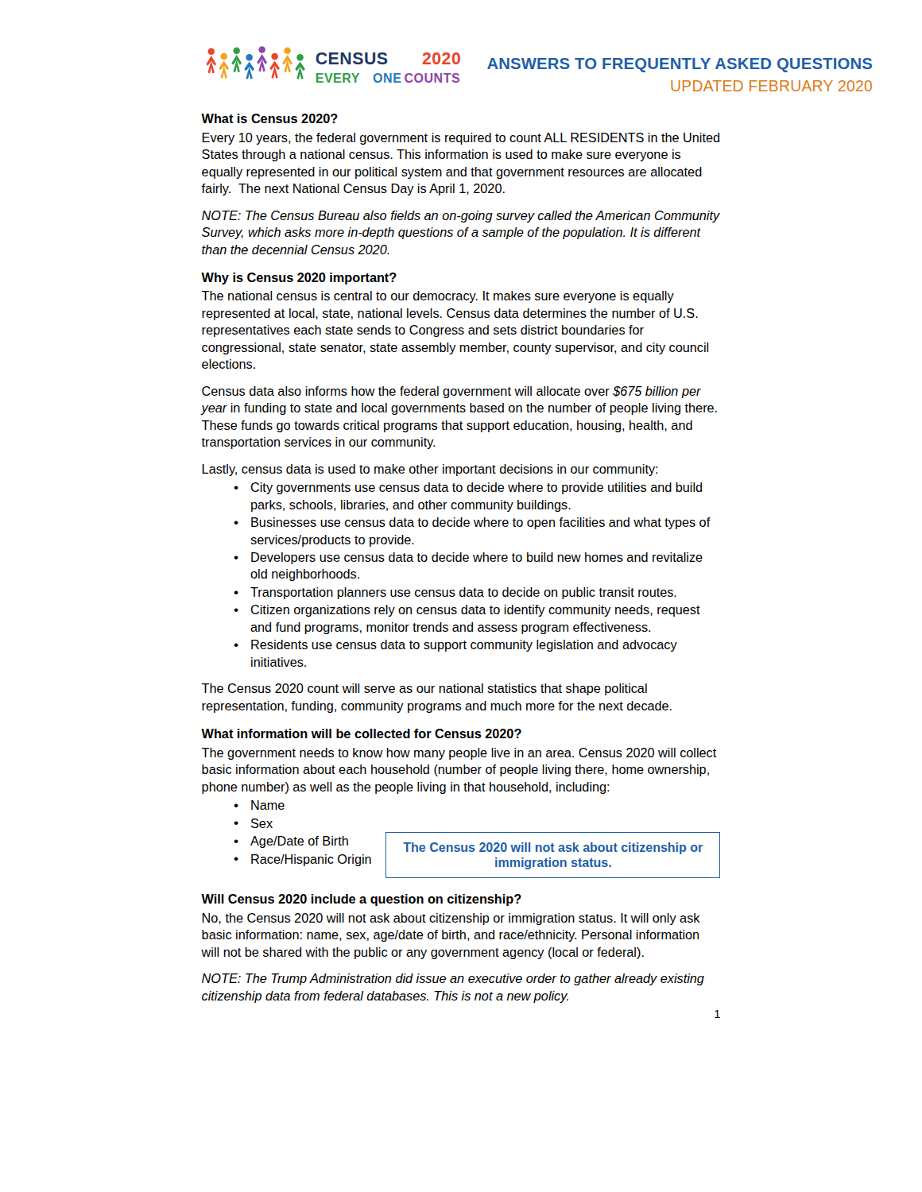CENSUS 2020 EVERY ONE COUNTS
ANSWERS TO FREQUENTLY ASKED QUESTIONS
UPDATED FEBRUARY 2020
What is Census 2020?
Every 10 years, the federal government is required to count ALL RESIDENTS in the United States through a national census. This information is used to make sure everyone is equally represented in our political system and that government resources are allocated fairly. The next National Census Day is April 1, 2020.
NOTE: The Census Bureau also fields an on-going survey called the American Community Survey, which asks more in-depth questions of a sample of the population. It is different than the decennial Census 2020.
Why is Census 2020 important?
The national census is central to our democracy. It makes sure everyone is equally represented at local, state, national levels. Census data determines the number of U.S. representatives each state sends to Congress and sets district boundaries for congressional, state senator, state assembly member, county supervisor, and city council elections.
Census data also informs how the federal government will allocate over $675 billion per year in funding to state and local governments based on the number of people living there. These funds go towards critical programs that support education, housing, health, and transportation services in our community.
Lastly, census data is used to make other important decisions in our community:
City governments use census data to decide where to provide utilities and build parks, schools, libraries, and other community buildings.
Businesses use census data to decide where to open facilities and what types of services/products to provide.
Developers use census data to decide where to build new homes and revitalize old neighborhoods.
Transportation planners use census data to decide on public transit routes.
Citizen organizations rely on census data to identify community needs, request and fund programs, monitor trends and assess program effectiveness.
Residents use census data to support community legislation and advocacy initiatives.
The Census 2020 count will serve as our national statistics that shape political representation, funding, community programs and much more for the next decade.
What information will be collected for Census 2020?
The government needs to know how many people live in an area. Census 2020 will collect basic information about each household (number of people living there, home ownership, phone number) as well as the people living in that household, including:
Name
Sex
Age/Date of Birth
Race/Hispanic Origin
The Census 2020 will not ask about citizenship or immigration status.
Will Census 2020 include a question on citizenship?
No, the Census 2020 will not ask about citizenship or immigration status. It will only ask basic information: name, sex, age/date of birth, and race/ethnicity. Personal information will not be shared with the public or any government agency (local or federal).
NOTE: The Trump Administration did issue an executive order to gather already existing citizenship data from federal databases. This is not a new policy.
1